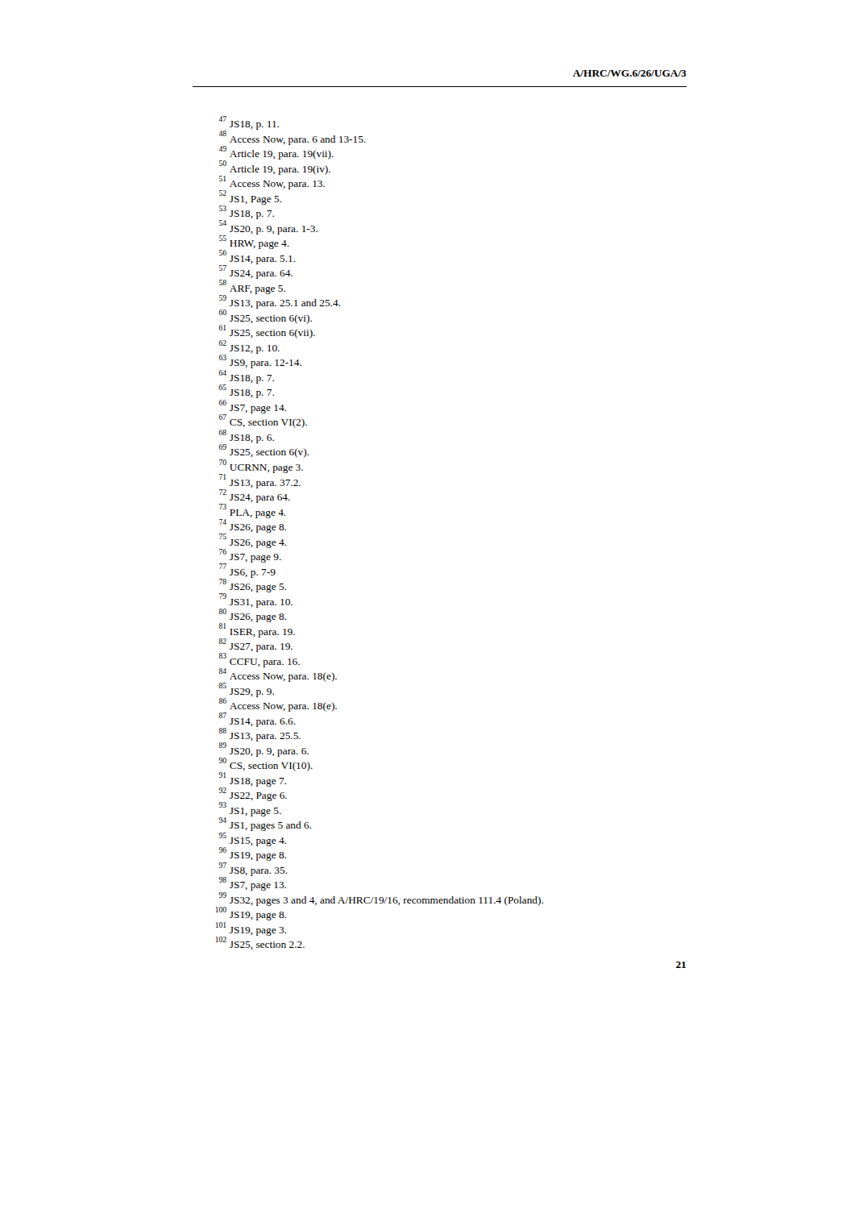A/HRC/WG.6/26/UGA/3
JS18, p. 11.
Access Now, para. 6 and 13-15.
Article 19, para. 19(vii).
Article 19, para. 19(iv).
Access Now, para. 13.
JS1, Page 5.
JS18, p. 7.
JS20, p. 9, para. 1-3.
HRW, page 4.
JS14, para. 5.1.
JS24, para. 64.
ARF, page 5.
JS13, para. 25.1 and 25.4.
JS25, section 6(vi).
JS25, section 6(vii).
JS12, p. 10.
JS9, para. 12-14.
JS18, p. 7.
JS18, p. 7.
JS7, page 14.
CS, section VI(2).
JS18, p. 6.
JS25, section 6(v).
UCRNN, page 3.
JS13, para. 37.2.
JS24, para 64.
PLA, page 4.
JS26, page 8.
JS26, page 4.
JS7, page 9.
JS6, p. 7-9
JS26, page 5.
JS31, para. 10.
JS26, page 8.
ISER, para. 19.
JS27, para. 19.
CCFU, para. 16.
Access Now, para. 18(e).
JS29, p. 9.
Access Now, para. 18(e).
JS14, para. 6.6.
JS13, para. 25.5.
JS20, p. 9, para. 6.
CS, section VI(10).
JS18, page 7.
JS22, Page 6.
JS1, page 5.
JS1, pages 5 and 6.
JS15, page 4.
JS19, page 8.
JS8, para. 35.
JS7, page 13.
JS32, pages 3 and 4, and A/HRC/19/16, recommendation 111.4 (Poland).
JS19, page 8.
JS19, page 3.
JS25, section 2.2.
21